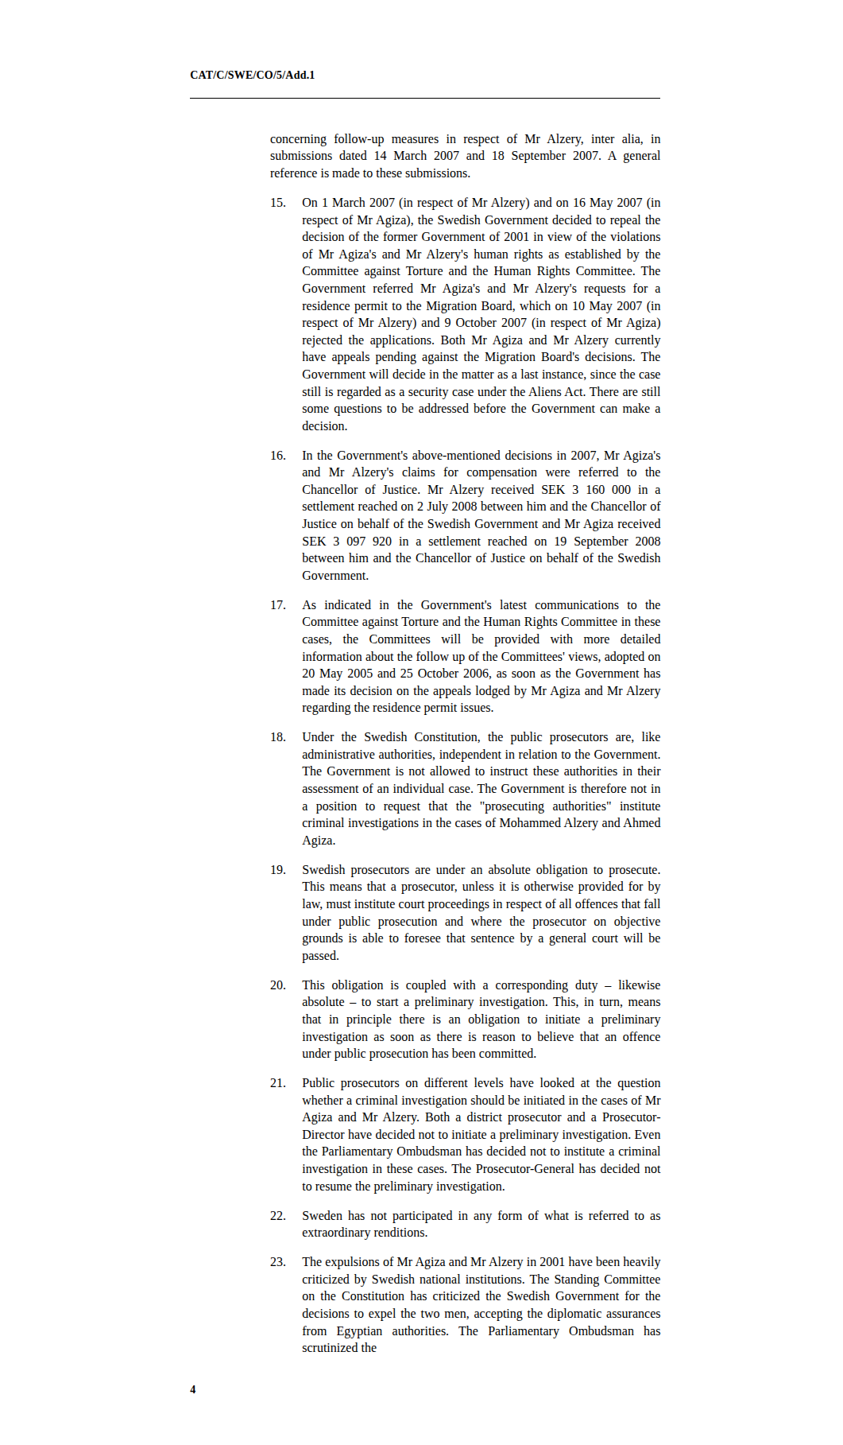CAT/C/SWE/CO/5/Add.1
concerning follow-up measures in respect of Mr Alzery, inter alia, in submissions dated 14 March 2007 and 18 September 2007. A general reference is made to these submissions.
15. On 1 March 2007 (in respect of Mr Alzery) and on 16 May 2007 (in respect of Mr Agiza), the Swedish Government decided to repeal the decision of the former Government of 2001 in view of the violations of Mr Agiza's and Mr Alzery's human rights as established by the Committee against Torture and the Human Rights Committee. The Government referred Mr Agiza's and Mr Alzery's requests for a residence permit to the Migration Board, which on 10 May 2007 (in respect of Mr Alzery) and 9 October 2007 (in respect of Mr Agiza) rejected the applications. Both Mr Agiza and Mr Alzery currently have appeals pending against the Migration Board's decisions. The Government will decide in the matter as a last instance, since the case still is regarded as a security case under the Aliens Act. There are still some questions to be addressed before the Government can make a decision.
16. In the Government's above-mentioned decisions in 2007, Mr Agiza's and Mr Alzery's claims for compensation were referred to the Chancellor of Justice. Mr Alzery received SEK 3 160 000 in a settlement reached on 2 July 2008 between him and the Chancellor of Justice on behalf of the Swedish Government and Mr Agiza received SEK 3 097 920 in a settlement reached on 19 September 2008 between him and the Chancellor of Justice on behalf of the Swedish Government.
17. As indicated in the Government's latest communications to the Committee against Torture and the Human Rights Committee in these cases, the Committees will be provided with more detailed information about the follow up of the Committees' views, adopted on 20 May 2005 and 25 October 2006, as soon as the Government has made its decision on the appeals lodged by Mr Agiza and Mr Alzery regarding the residence permit issues.
18. Under the Swedish Constitution, the public prosecutors are, like administrative authorities, independent in relation to the Government. The Government is not allowed to instruct these authorities in their assessment of an individual case. The Government is therefore not in a position to request that the "prosecuting authorities" institute criminal investigations in the cases of Mohammed Alzery and Ahmed Agiza.
19. Swedish prosecutors are under an absolute obligation to prosecute. This means that a prosecutor, unless it is otherwise provided for by law, must institute court proceedings in respect of all offences that fall under public prosecution and where the prosecutor on objective grounds is able to foresee that sentence by a general court will be passed.
20. This obligation is coupled with a corresponding duty – likewise absolute – to start a preliminary investigation. This, in turn, means that in principle there is an obligation to initiate a preliminary investigation as soon as there is reason to believe that an offence under public prosecution has been committed.
21. Public prosecutors on different levels have looked at the question whether a criminal investigation should be initiated in the cases of Mr Agiza and Mr Alzery. Both a district prosecutor and a Prosecutor-Director have decided not to initiate a preliminary investigation. Even the Parliamentary Ombudsman has decided not to institute a criminal investigation in these cases. The Prosecutor-General has decided not to resume the preliminary investigation.
22. Sweden has not participated in any form of what is referred to as extraordinary renditions.
23. The expulsions of Mr Agiza and Mr Alzery in 2001 have been heavily criticized by Swedish national institutions. The Standing Committee on the Constitution has criticized the Swedish Government for the decisions to expel the two men, accepting the diplomatic assurances from Egyptian authorities. The Parliamentary Ombudsman has scrutinized the
4